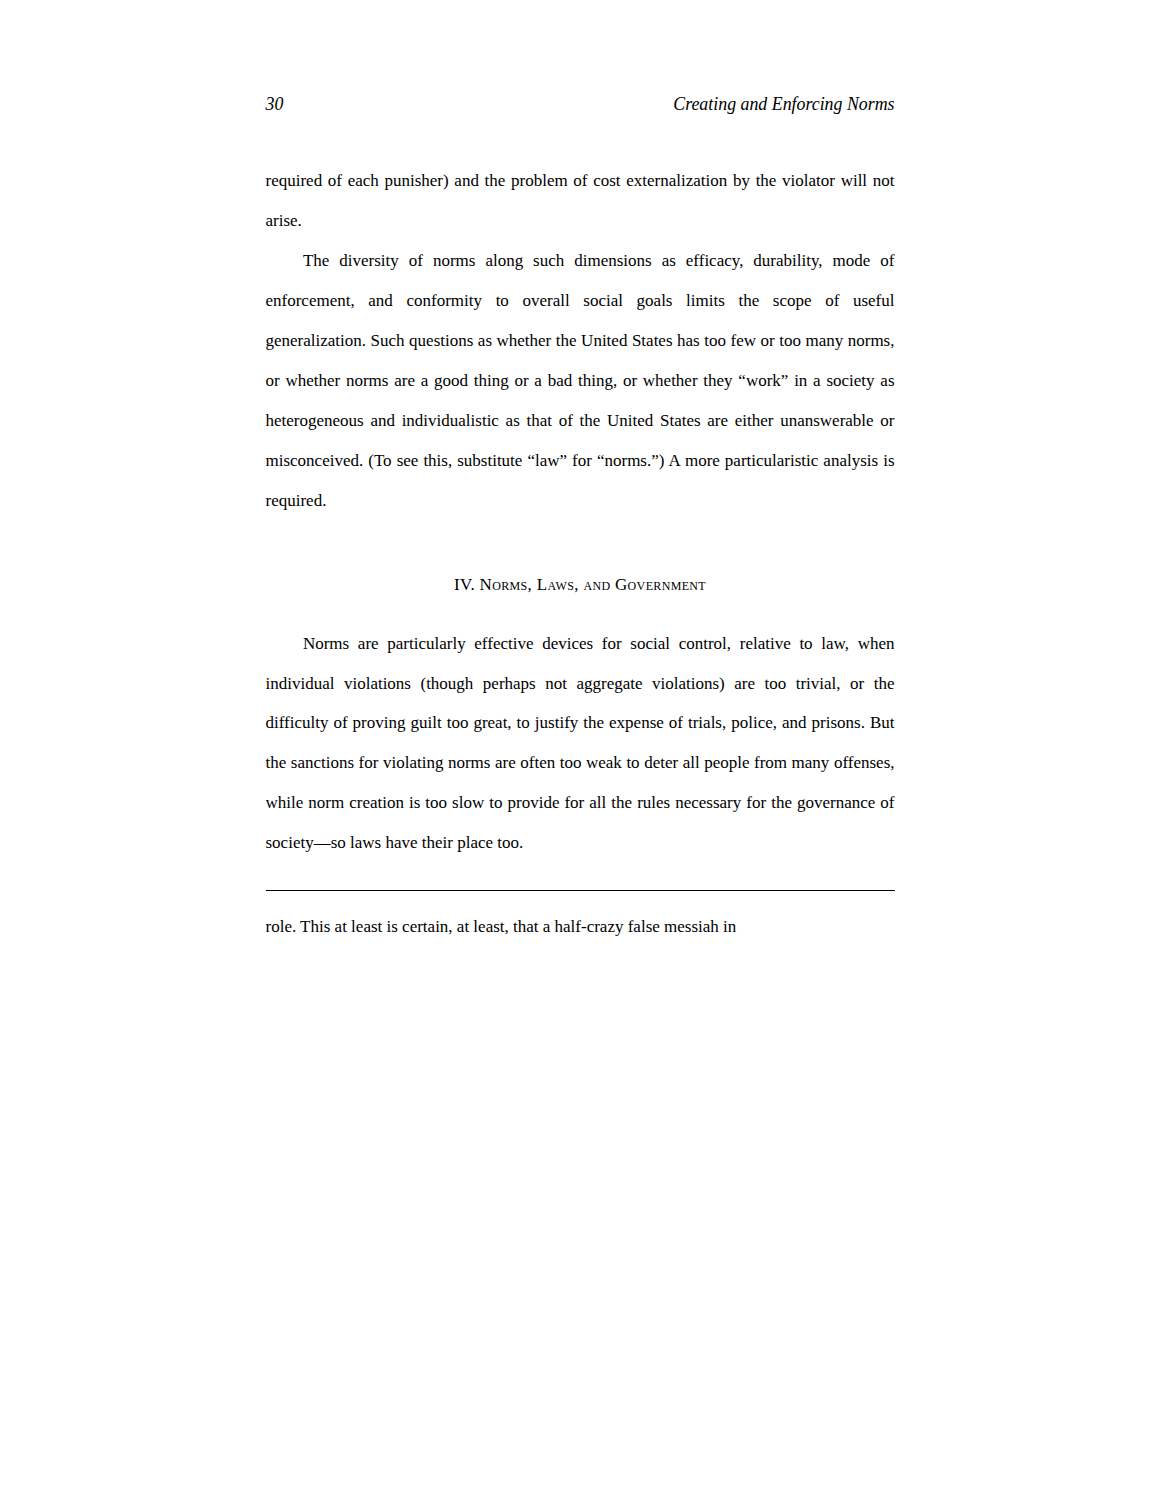30 Creating and Enforcing Norms
required of each punisher) and the problem of cost externalization by the violator will not arise.
The diversity of norms along such dimensions as efficacy, durability, mode of enforcement, and conformity to overall social goals limits the scope of useful generalization. Such questions as whether the United States has too few or too many norms, or whether norms are a good thing or a bad thing, or whether they “work” in a society as heterogeneous and individualistic as that of the United States are either unanswerable or misconceived. (To see this, substitute “law” for “norms.”) A more particularistic analysis is required.
IV. Norms, Laws, and Government
Norms are particularly effective devices for social control, relative to law, when individual violations (though perhaps not aggregate violations) are too trivial, or the difficulty of proving guilt too great, to justify the expense of trials, police, and prisons. But the sanctions for violating norms are often too weak to deter all people from many offenses, while norm creation is too slow to provide for all the rules necessary for the governance of society—so laws have their place too.
role. This at least is certain, at least, that a half-crazy false messiah in